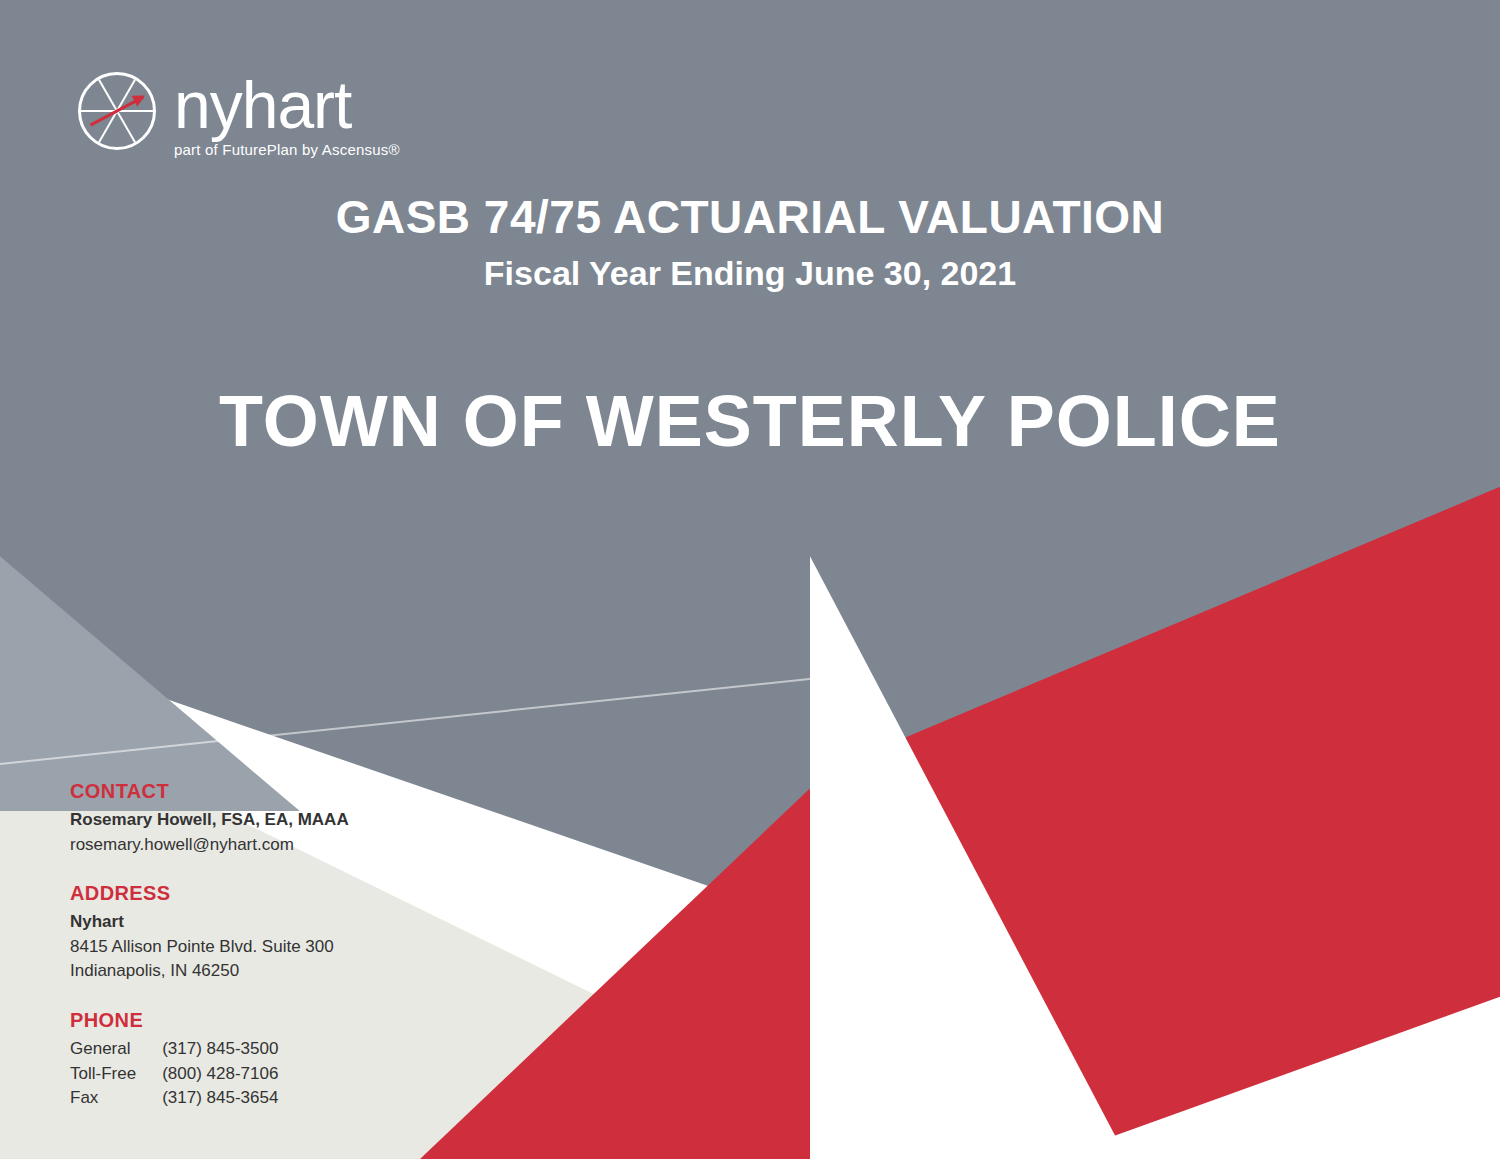nyhart
part of FuturePlan by Ascensus®
GASB 74/75 Actuarial Valuation
Fiscal Year Ending June 30, 2021
Town of Westerly Police
CONTACT
Rosemary Howell, FSA, EA, MAAA
rosemary.howell@nyhart.com
ADDRESS
Nyhart
8415 Allison Pointe Blvd. Suite 300
Indianapolis, IN 46250
PHONE
| General | (317) 845-3500 |
| Toll-Free | (800) 428-7106 |
| Fax | (317) 845-3654 |